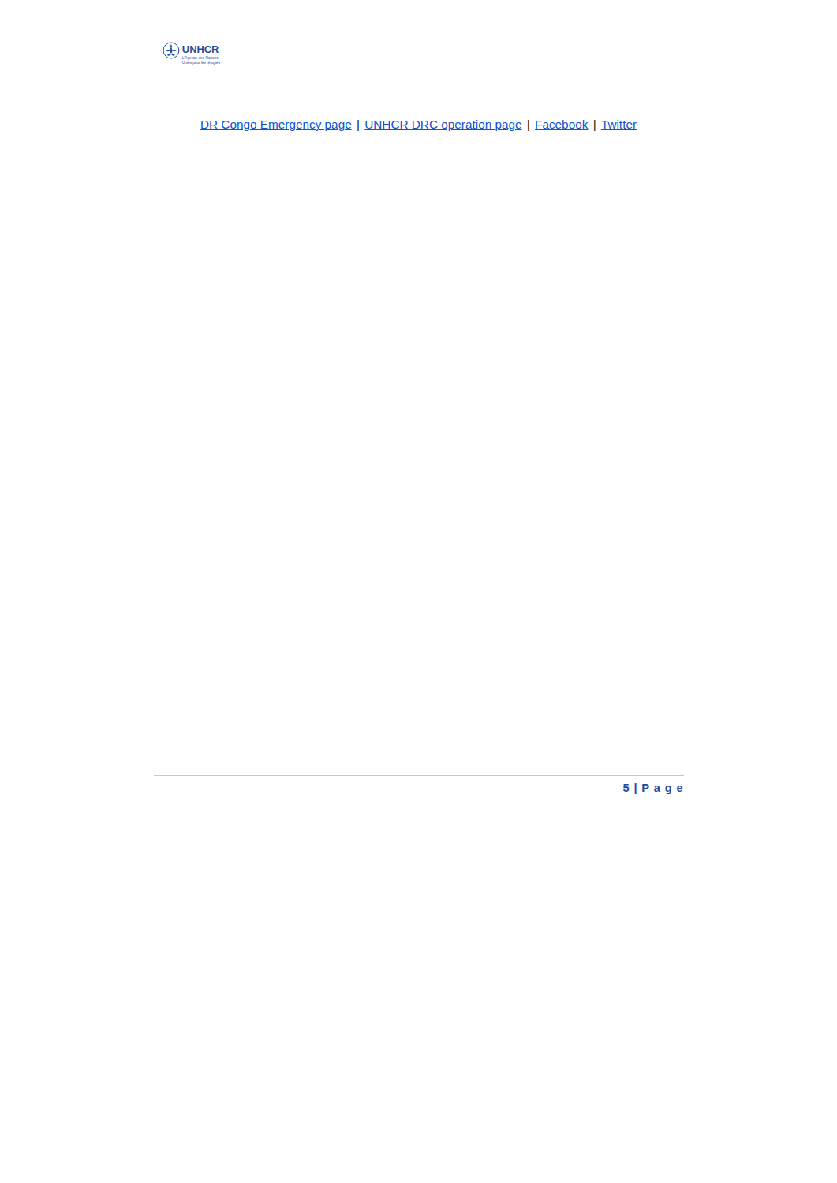DR Congo Emergency page | UNHCR DRC operation page | Facebook | Twitter
5 | P a g e